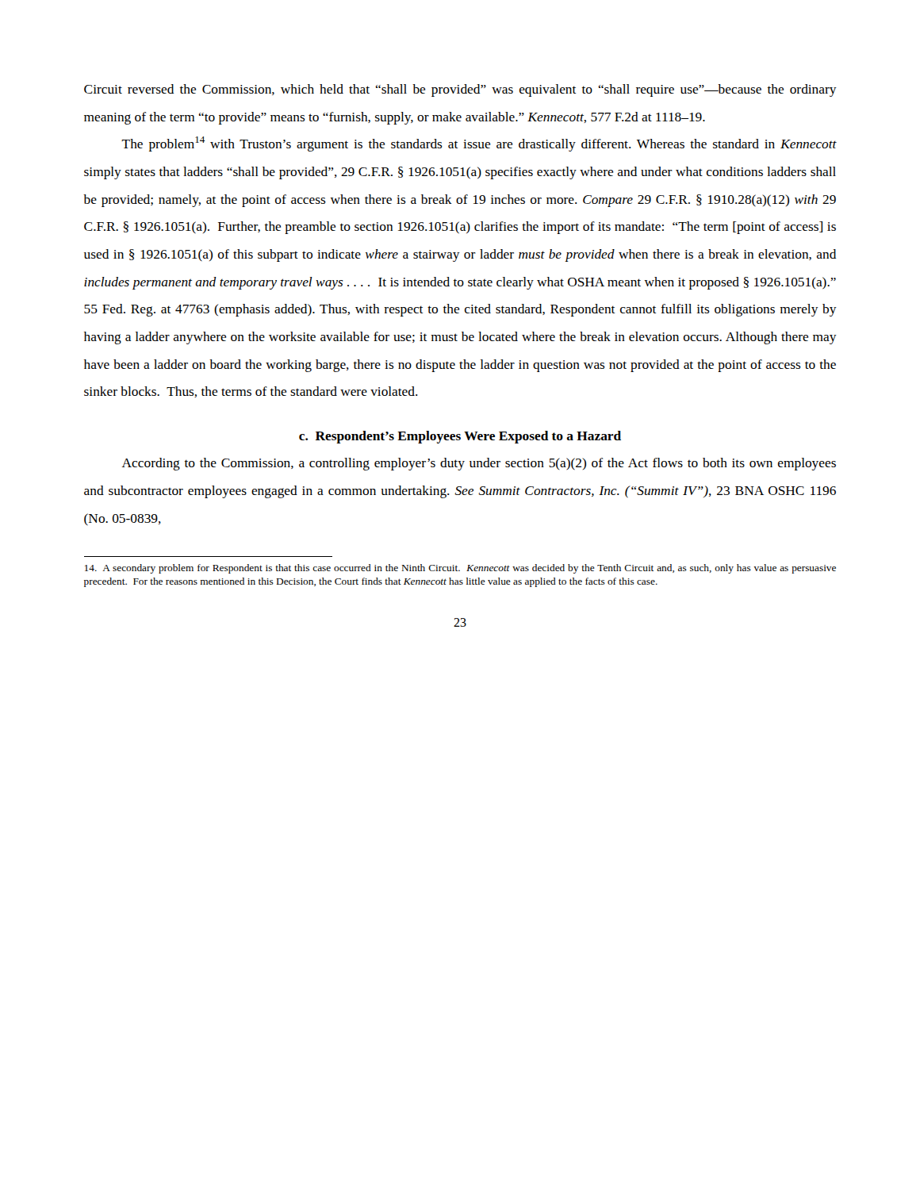Circuit reversed the Commission, which held that “shall be provided” was equivalent to “shall require use”—because the ordinary meaning of the term “to provide” means to “furnish, supply, or make available.” Kennecott, 577 F.2d at 1118–19.
The problem14 with Truston’s argument is the standards at issue are drastically different. Whereas the standard in Kennecott simply states that ladders “shall be provided”, 29 C.F.R. § 1926.1051(a) specifies exactly where and under what conditions ladders shall be provided; namely, at the point of access when there is a break of 19 inches or more. Compare 29 C.F.R. § 1910.28(a)(12) with 29 C.F.R. § 1926.1051(a). Further, the preamble to section 1926.1051(a) clarifies the import of its mandate: “The term [point of access] is used in § 1926.1051(a) of this subpart to indicate where a stairway or ladder must be provided when there is a break in elevation, and includes permanent and temporary travel ways . . . . It is intended to state clearly what OSHA meant when it proposed § 1926.1051(a).” 55 Fed. Reg. at 47763 (emphasis added). Thus, with respect to the cited standard, Respondent cannot fulfill its obligations merely by having a ladder anywhere on the worksite available for use; it must be located where the break in elevation occurs. Although there may have been a ladder on board the working barge, there is no dispute the ladder in question was not provided at the point of access to the sinker blocks. Thus, the terms of the standard were violated.
c. Respondent’s Employees Were Exposed to a Hazard
According to the Commission, a controlling employer’s duty under section 5(a)(2) of the Act flows to both its own employees and subcontractor employees engaged in a common undertaking. See Summit Contractors, Inc. (“Summit IV”), 23 BNA OSHC 1196 (No. 05-0839,
14. A secondary problem for Respondent is that this case occurred in the Ninth Circuit. Kennecott was decided by the Tenth Circuit and, as such, only has value as persuasive precedent. For the reasons mentioned in this Decision, the Court finds that Kennecott has little value as applied to the facts of this case.
23